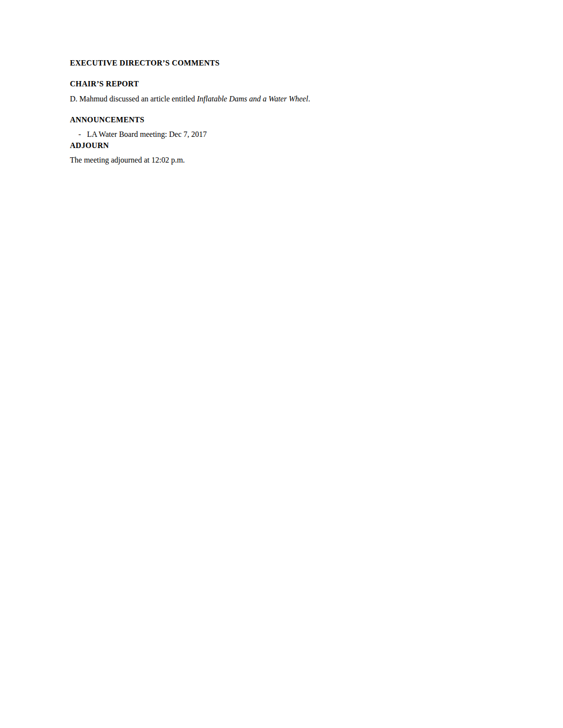EXECUTIVE DIRECTOR’S COMMENTS
CHAIR’S REPORT
D. Mahmud discussed an article entitled Inflatable Dams and a Water Wheel.
ANNOUNCEMENTS
LA Water Board meeting: Dec 7, 2017
ADJOURN
The meeting adjourned at 12:02 p.m.